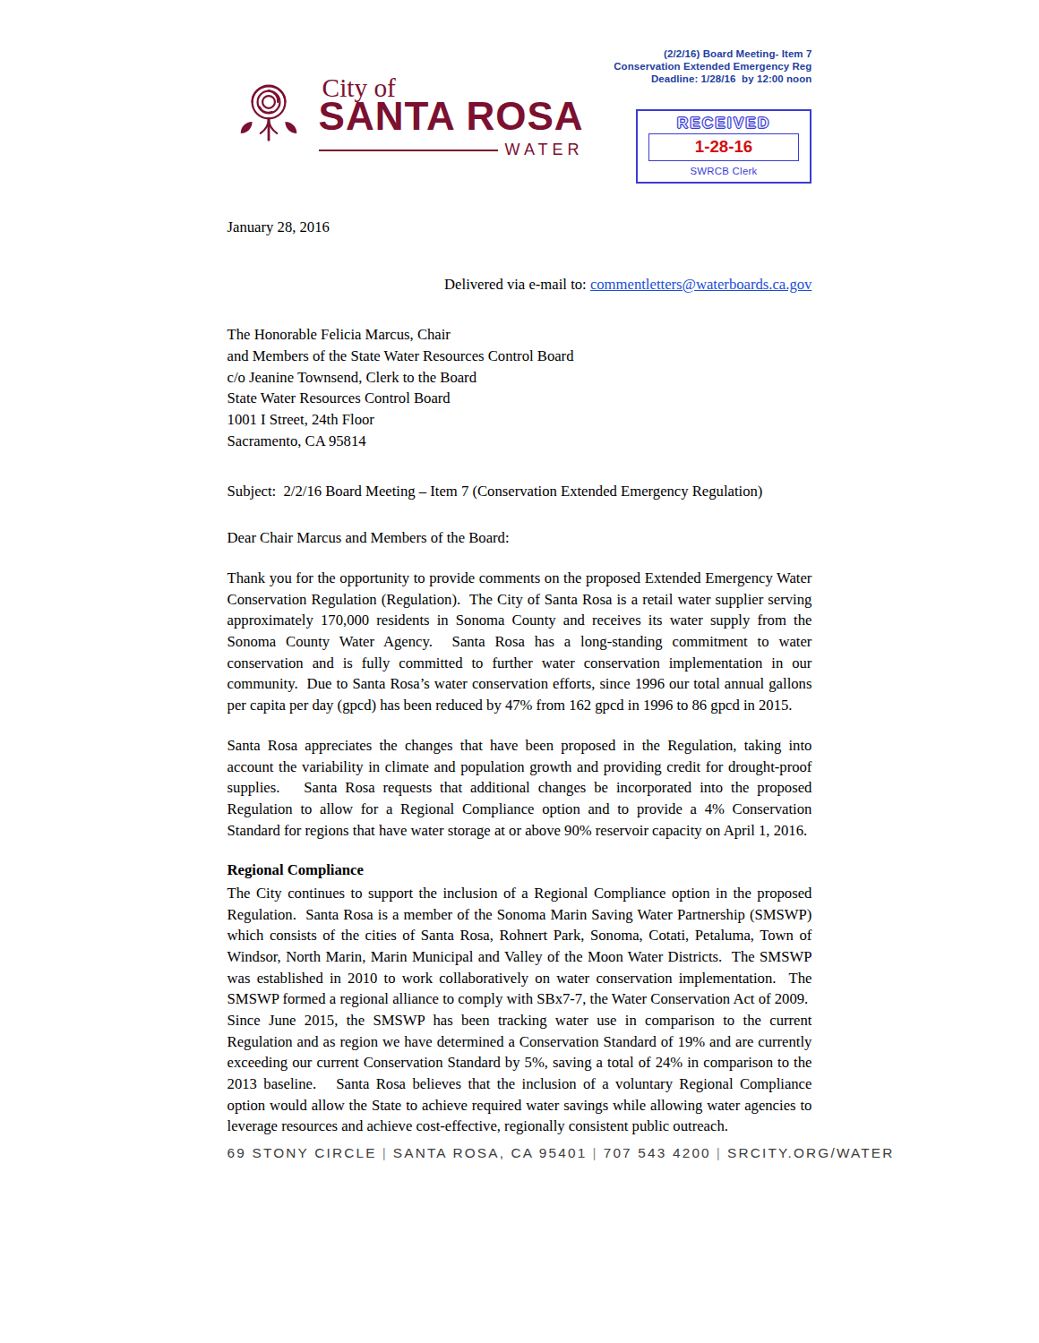(2/2/16) Board Meeting- Item 7
Conservation Extended Emergency Reg
Deadline: 1/28/16 by 12:00 noon
City of
SANTA ROSA
WATER
RECEIVED
1-28-16
SWRCB Clerk
January 28, 2016
Delivered via e-mail to: commentletters@waterboards.ca.gov
The Honorable Felicia Marcus, Chair
and Members of the State Water Resources Control Board
c/o Jeanine Townsend, Clerk to the Board
State Water Resources Control Board
1001 I Street, 24th Floor
Sacramento, CA 95814
Subject: 2/2/16 Board Meeting – Item 7 (Conservation Extended Emergency Regulation)
Dear Chair Marcus and Members of the Board:
Thank you for the opportunity to provide comments on the proposed Extended Emergency Water Conservation Regulation (Regulation). The City of Santa Rosa is a retail water supplier serving approximately 170,000 residents in Sonoma County and receives its water supply from the Sonoma County Water Agency. Santa Rosa has a long-standing commitment to water conservation and is fully committed to further water conservation implementation in our community. Due to Santa Rosa’s water conservation efforts, since 1996 our total annual gallons per capita per day (gpcd) has been reduced by 47% from 162 gpcd in 1996 to 86 gpcd in 2015.
Santa Rosa appreciates the changes that have been proposed in the Regulation, taking into account the variability in climate and population growth and providing credit for drought-proof supplies. Santa Rosa requests that additional changes be incorporated into the proposed Regulation to allow for a Regional Compliance option and to provide a 4% Conservation Standard for regions that have water storage at or above 90% reservoir capacity on April 1, 2016.
Regional Compliance
The City continues to support the inclusion of a Regional Compliance option in the proposed Regulation. Santa Rosa is a member of the Sonoma Marin Saving Water Partnership (SMSWP) which consists of the cities of Santa Rosa, Rohnert Park, Sonoma, Cotati, Petaluma, Town of Windsor, North Marin, Marin Municipal and Valley of the Moon Water Districts. The SMSWP was established in 2010 to work collaboratively on water conservation implementation. The SMSWP formed a regional alliance to comply with SBx7-7, the Water Conservation Act of 2009. Since June 2015, the SMSWP has been tracking water use in comparison to the current Regulation and as region we have determined a Conservation Standard of 19% and are currently exceeding our current Conservation Standard by 5%, saving a total of 24% in comparison to the 2013 baseline. Santa Rosa believes that the inclusion of a voluntary Regional Compliance option would allow the State to achieve required water savings while allowing water agencies to leverage resources and achieve cost-effective, regionally consistent public outreach.
69 STONY CIRCLE|SANTA ROSA, CA 95401|707 543 4200|SRCITY.ORG/WATER